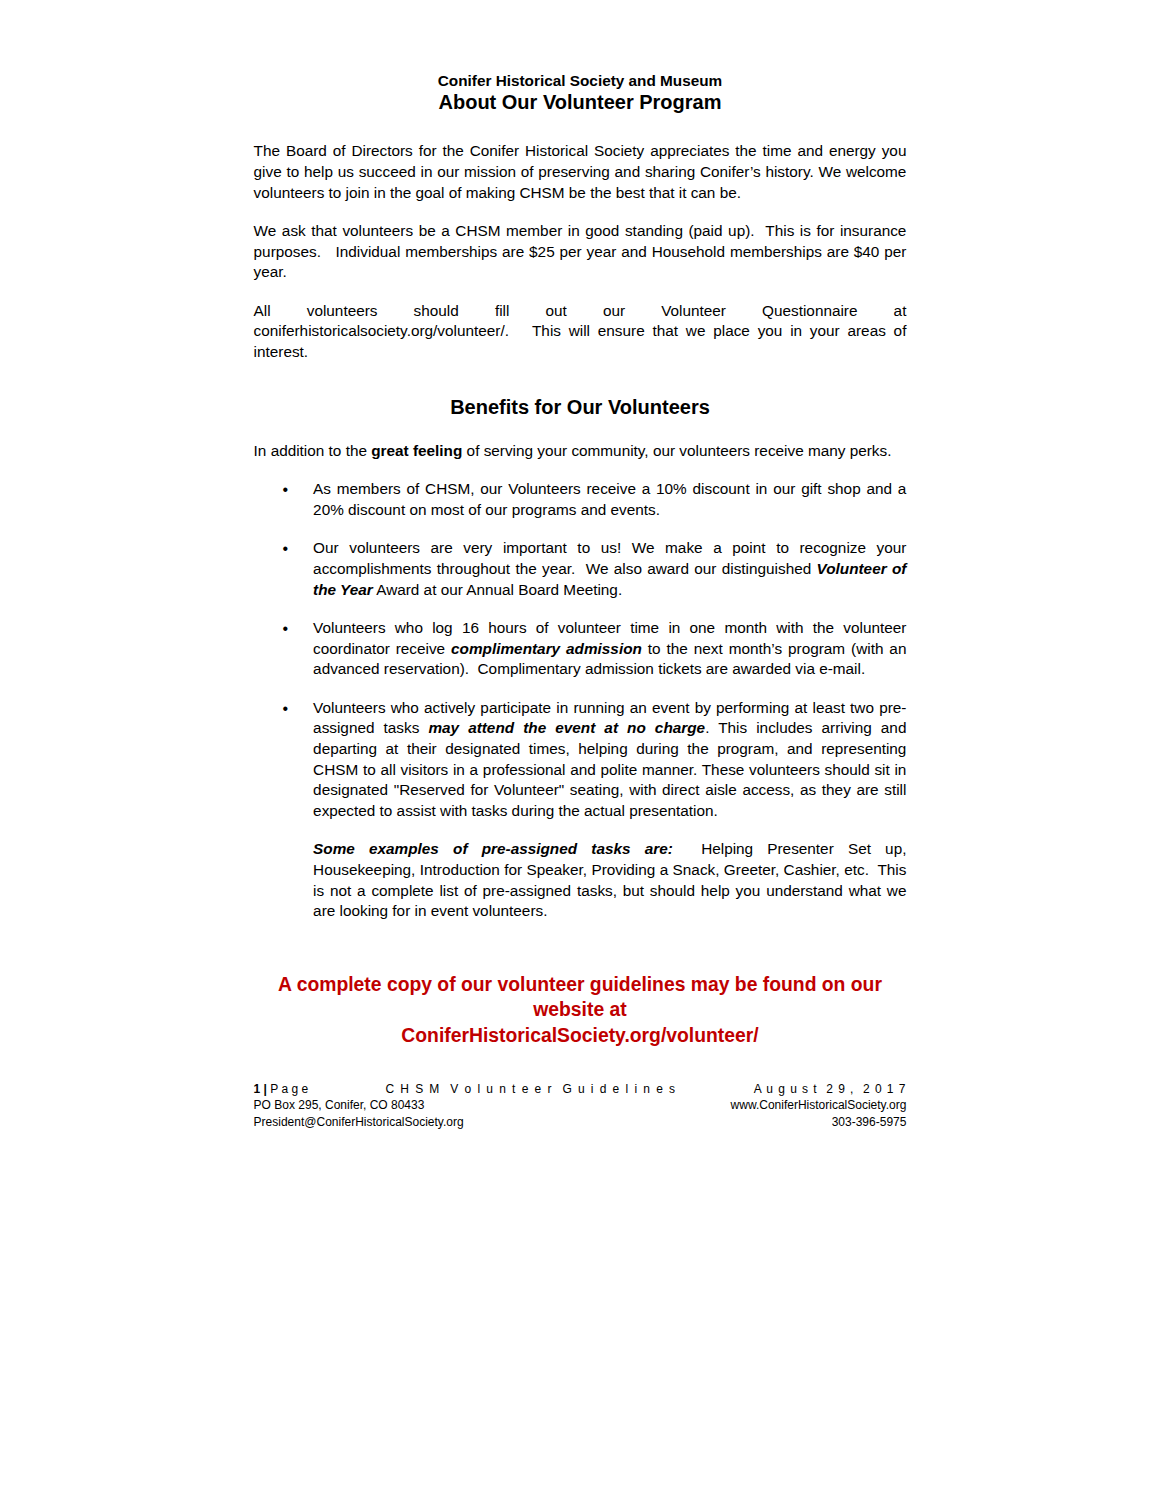Conifer Historical Society and Museum
About Our Volunteer Program
The Board of Directors for the Conifer Historical Society appreciates the time and energy you give to help us succeed in our mission of preserving and sharing Conifer’s history. We welcome volunteers to join in the goal of making CHSM be the best that it can be.
We ask that volunteers be a CHSM member in good standing (paid up). This is for insurance purposes. Individual memberships are $25 per year and Household memberships are $40 per year.
All volunteers should fill out our Volunteer Questionnaire at coniferhistoricalsociety.org/volunteer/. This will ensure that we place you in your areas of interest.
Benefits for Our Volunteers
In addition to the great feeling of serving your community, our volunteers receive many perks.
As members of CHSM, our Volunteers receive a 10% discount in our gift shop and a 20% discount on most of our programs and events.
Our volunteers are very important to us! We make a point to recognize your accomplishments throughout the year. We also award our distinguished Volunteer of the Year Award at our Annual Board Meeting.
Volunteers who log 16 hours of volunteer time in one month with the volunteer coordinator receive complimentary admission to the next month’s program (with an advanced reservation). Complimentary admission tickets are awarded via e-mail.
Volunteers who actively participate in running an event by performing at least two pre-assigned tasks may attend the event at no charge. This includes arriving and departing at their designated times, helping during the program, and representing CHSM to all visitors in a professional and polite manner. These volunteers should sit in designated "Reserved for Volunteer" seating, with direct aisle access, as they are still expected to assist with tasks during the actual presentation.
Some examples of pre-assigned tasks are: Helping Presenter Set up, Housekeeping, Introduction for Speaker, Providing a Snack, Greeter, Cashier, etc. This is not a complete list of pre-assigned tasks, but should help you understand what we are looking for in event volunteers.
A complete copy of our volunteer guidelines may be found on our website at ConiferHistoricalSociety.org/volunteer/
1 | P a g e
C H S M V o l u n t e e r G u i d e l i n e s
A u g u s t 2 9 , 2 0 1 7
PO Box 295, Conifer, CO 80433
www.ConiferHistoricalSociety.org
President@ConiferHistoricalSociety.org
303-396-5975